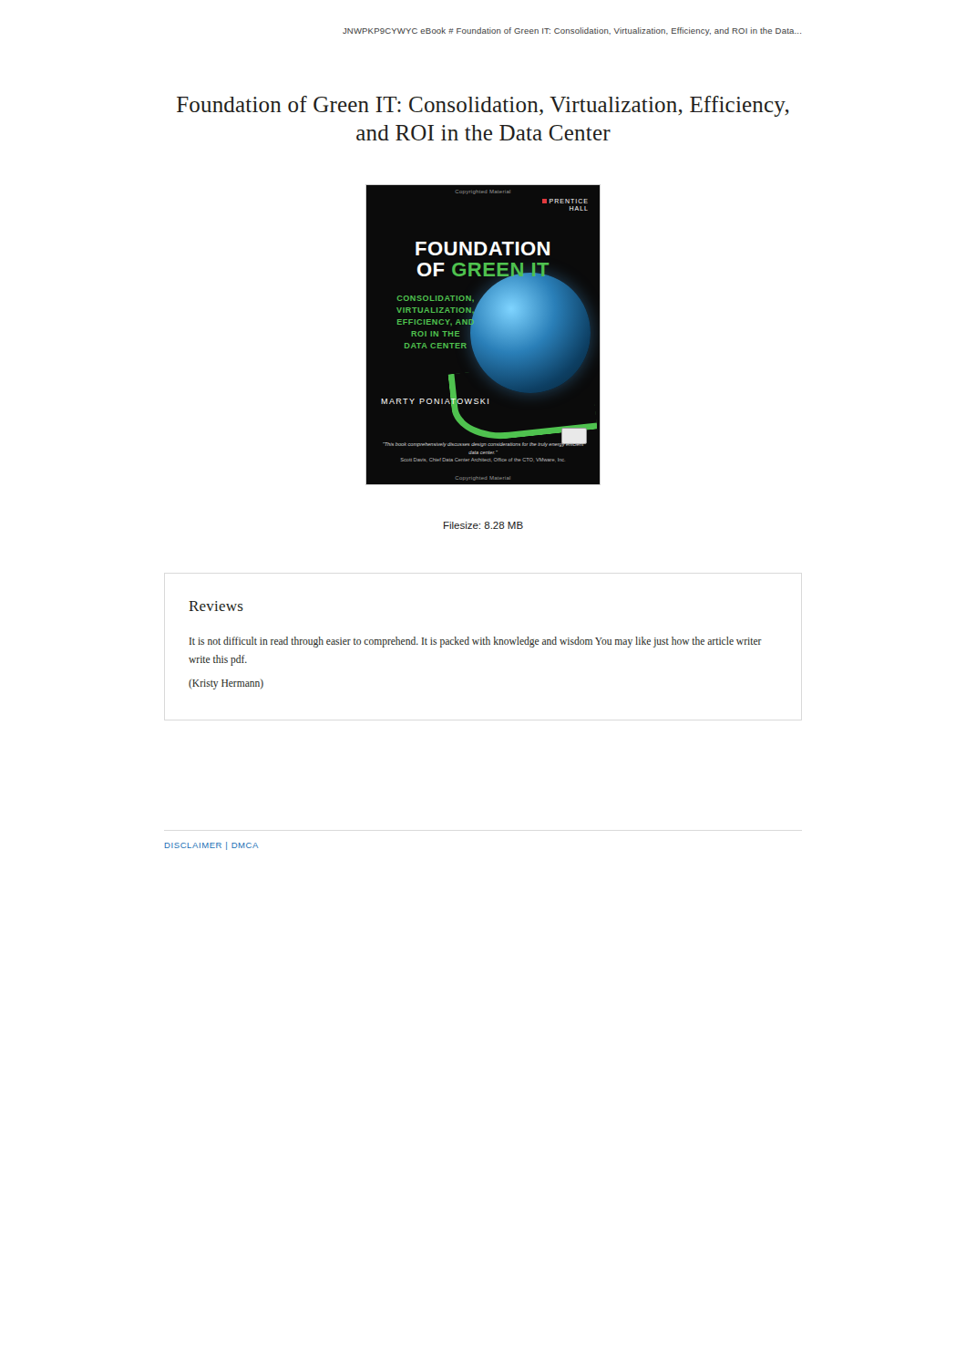JNWPKP9CYWYC eBook # Foundation of Green IT: Consolidation, Virtualization, Efficiency, and ROI in the Data...
Foundation of Green IT: Consolidation, Virtualization, Efficiency, and ROI in the Data Center
Copyrighted Material
PRENTICE
HALL
FOUNDATION
OF GREEN IT
Consolidation,
Virtualization,
Efficiency, and
ROI in the
Data Center
Marty Poniatowski
"This book comprehensively discusses design considerations for the truly energy efficient data center."
Scott Davis, Chief Data Center Architect, Office of the CTO, VMware, Inc.
Copyrighted Material
Filesize: 8.28 MB
Reviews
It is not difficult in read through easier to comprehend. It is packed with knowledge and wisdom You may like just how the article writer write this pdf.
(Kristy Hermann)
DISCLAIMER | DMCA